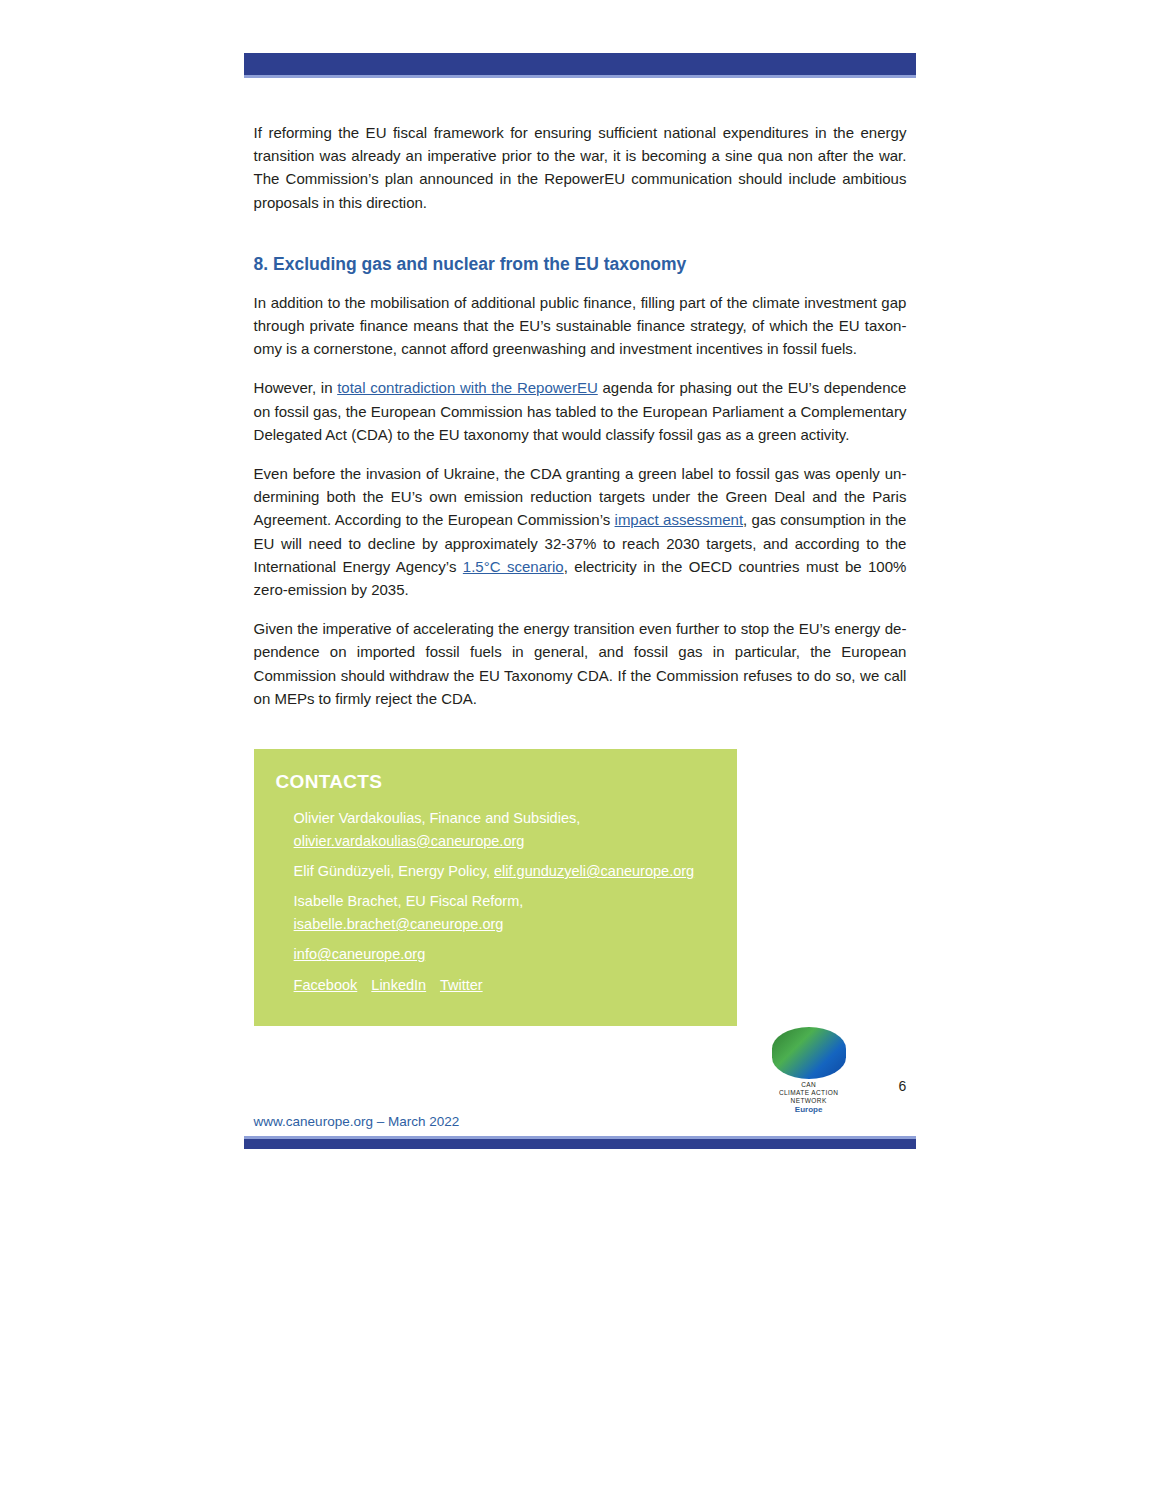If reforming the EU fiscal framework for ensuring sufficient national expenditures in the energy transition was already an imperative prior to the war, it is becoming a sine qua non after the war. The Commission’s plan announced in the RepowerEU communication should include ambitious proposals in this direction.
8. Excluding gas and nuclear from the EU taxonomy
In addition to the mobilisation of additional public finance, filling part of the climate investment gap through private finance means that the EU’s sustainable finance strategy, of which the EU taxonomy is a cornerstone, cannot afford greenwashing and investment incentives in fossil fuels.
However, in total contradiction with the RepowerEU agenda for phasing out the EU’s dependence on fossil gas, the European Commission has tabled to the European Parliament a Complementary Delegated Act (CDA) to the EU taxonomy that would classify fossil gas as a green activity.
Even before the invasion of Ukraine, the CDA granting a green label to fossil gas was openly undermining both the EU’s own emission reduction targets under the Green Deal and the Paris Agreement. According to the European Commission’s impact assessment, gas consumption in the EU will need to decline by approximately 32-37% to reach 2030 targets, and according to the International Energy Agency’s 1.5°C scenario, electricity in the OECD countries must be 100% zero-emission by 2035.
Given the imperative of accelerating the energy transition even further to stop the EU’s energy dependence on imported fossil fuels in general, and fossil gas in particular, the European Commission should withdraw the EU Taxonomy CDA. If the Commission refuses to do so, we call on MEPs to firmly reject the CDA.
CONTACTS
Olivier Vardakoulias, Finance and Subsidies, olivier.vardakoulias@caneurope.org
Elif Gündüzyeli, Energy Policy, elif.gunduzyeli@caneurope.org
Isabelle Brachet, EU Fiscal Reform, isabelle.brachet@caneurope.org
info@caneurope.org
Facebook LinkedIn Twitter
CAN
CLIMATE ACTION NETWORK
Europe
6
www.caneurope.org – March 2022